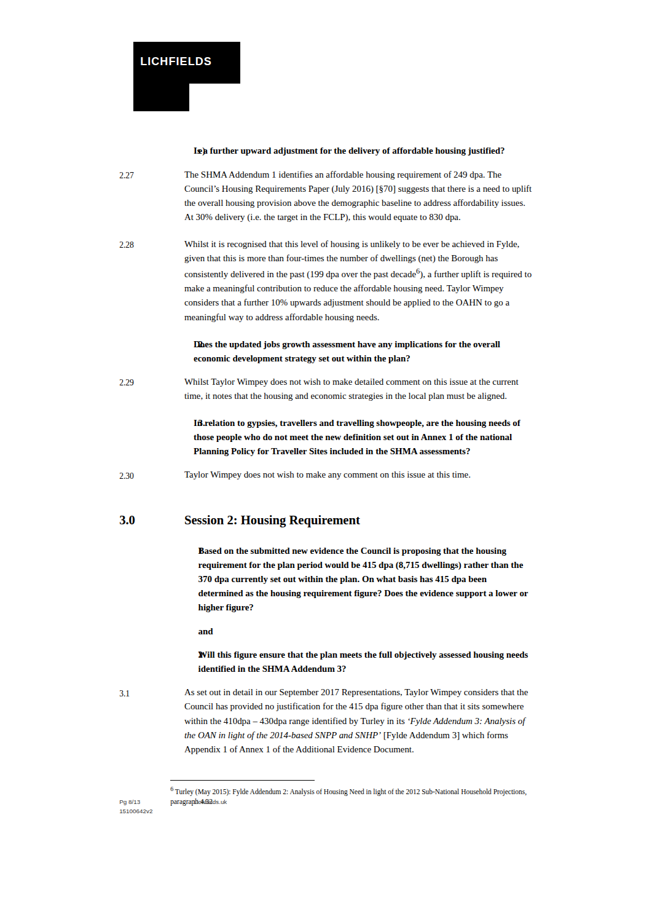LICHFIELDS
e)
Is a further upward adjustment for the delivery of affordable housing justified?
2.27
The SHMA Addendum 1 identifies an affordable housing requirement of 249 dpa. The Council’s Housing Requirements Paper (July 2016) [§70] suggests that there is a need to uplift the overall housing provision above the demographic baseline to address affordability issues. At 30% delivery (i.e. the target in the FCLP), this would equate to 830 dpa.
2.28
Whilst it is recognised that this level of housing is unlikely to be ever be achieved in Fylde, given that this is more than four-times the number of dwellings (net) the Borough has consistently delivered in the past (199 dpa over the past decade6), a further uplift is required to make a meaningful contribution to reduce the affordable housing need. Taylor Wimpey considers that a further 10% upwards adjustment should be applied to the OAHN to go a meaningful way to address affordable housing needs.
2.
Does the updated jobs growth assessment have any implications for the overall economic development strategy set out within the plan?
2.29
Whilst Taylor Wimpey does not wish to make detailed comment on this issue at the current time, it notes that the housing and economic strategies in the local plan must be aligned.
3.
In relation to gypsies, travellers and travelling showpeople, are the housing needs of those people who do not meet the new definition set out in Annex 1 of the national Planning Policy for Traveller Sites included in the SHMA assessments?
2.30
Taylor Wimpey does not wish to make any comment on this issue at this time.
3.0
Session 2: Housing Requirement
1
Based on the submitted new evidence the Council is proposing that the housing requirement for the plan period would be 415 dpa (8,715 dwellings) rather than the 370 dpa currently set out within the plan. On what basis has 415 dpa been determined as the housing requirement figure? Does the evidence support a lower or higher figure?
and
2
Will this figure ensure that the plan meets the full objectively assessed housing needs identified in the SHMA Addendum 3?
3.1
As set out in detail in our September 2017 Representations, Taylor Wimpey considers that the Council has provided no justification for the 415 dpa figure other than that it sits somewhere within the 410dpa – 430dpa range identified by Turley in its ‘Fylde Addendum 3: Analysis of the OAN in light of the 2014-based SNPP and SNHP’ [Fylde Addendum 3] which forms Appendix 1 of Annex 1 of the Additional Evidence Document.
6 Turley (May 2015): Fylde Addendum 2: Analysis of Housing Need in light of the 2012 Sub-National Household Projections, paragraph 4.32
Pg 8/13
15100642v2
Lichfields.uk